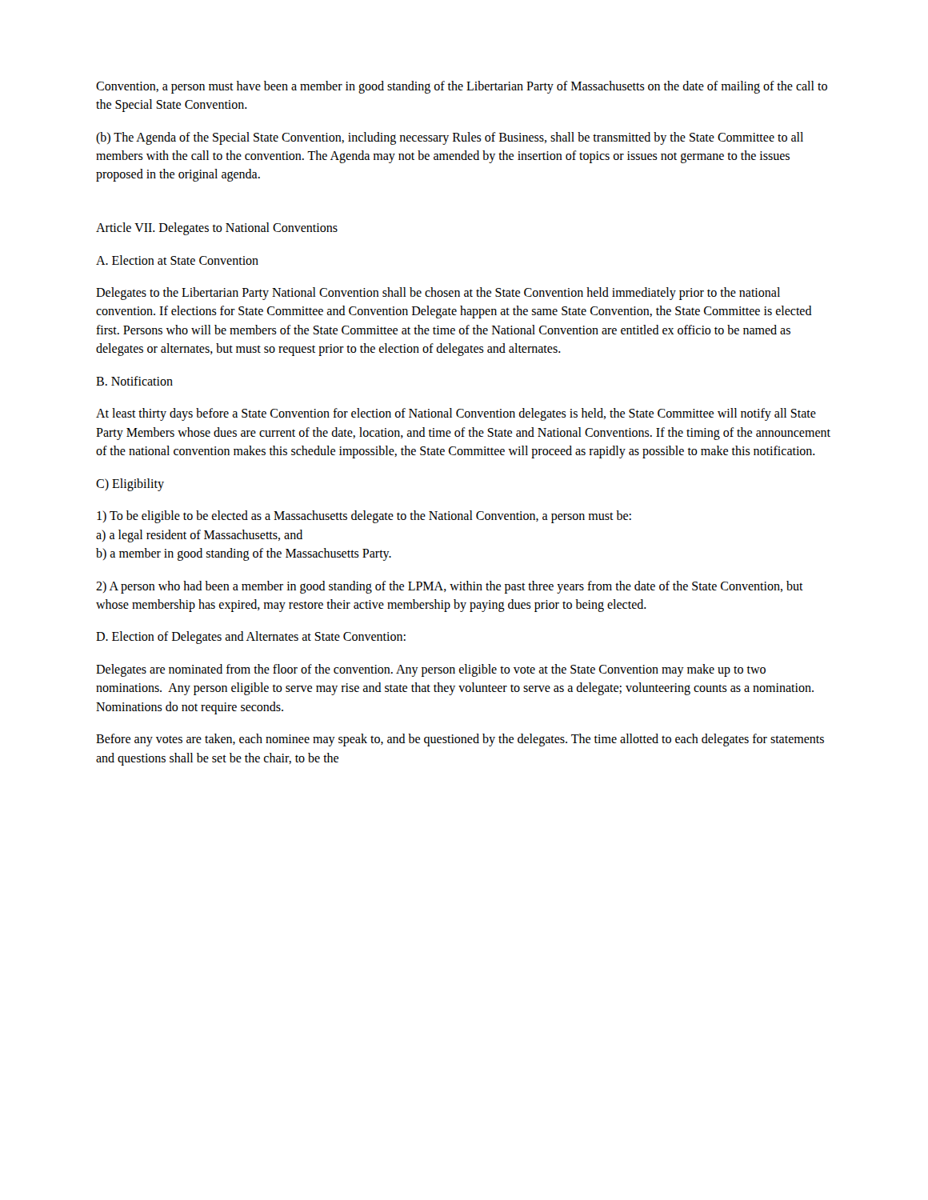Convention, a person must have been a member in good standing of the Libertarian Party of Massachusetts on the date of mailing of the call to the Special State Convention.
(b) The Agenda of the Special State Convention, including necessary Rules of Business, shall be transmitted by the State Committee to all members with the call to the convention. The Agenda may not be amended by the insertion of topics or issues not germane to the issues proposed in the original agenda.
Article VII. Delegates to National Conventions
A. Election at State Convention
Delegates to the Libertarian Party National Convention shall be chosen at the State Convention held immediately prior to the national convention. If elections for State Committee and Convention Delegate happen at the same State Convention, the State Committee is elected first. Persons who will be members of the State Committee at the time of the National Convention are entitled ex officio to be named as delegates or alternates, but must so request prior to the election of delegates and alternates.
B. Notification
At least thirty days before a State Convention for election of National Convention delegates is held, the State Committee will notify all State Party Members whose dues are current of the date, location, and time of the State and National Conventions. If the timing of the announcement of the national convention makes this schedule impossible, the State Committee will proceed as rapidly as possible to make this notification.
C) Eligibility
1) To be eligible to be elected as a Massachusetts delegate to the National Convention, a person must be:
a) a legal resident of Massachusetts, and
b) a member in good standing of the Massachusetts Party.
2) A person who had been a member in good standing of the LPMA, within the past three years from the date of the State Convention, but whose membership has expired, may restore their active membership by paying dues prior to being elected.
D. Election of Delegates and Alternates at State Convention:
Delegates are nominated from the floor of the convention. Any person eligible to vote at the State Convention may make up to two nominations. Any person eligible to serve may rise and state that they volunteer to serve as a delegate; volunteering counts as a nomination. Nominations do not require seconds.
Before any votes are taken, each nominee may speak to, and be questioned by the delegates. The time allotted to each delegates for statements and questions shall be set be the chair, to be the